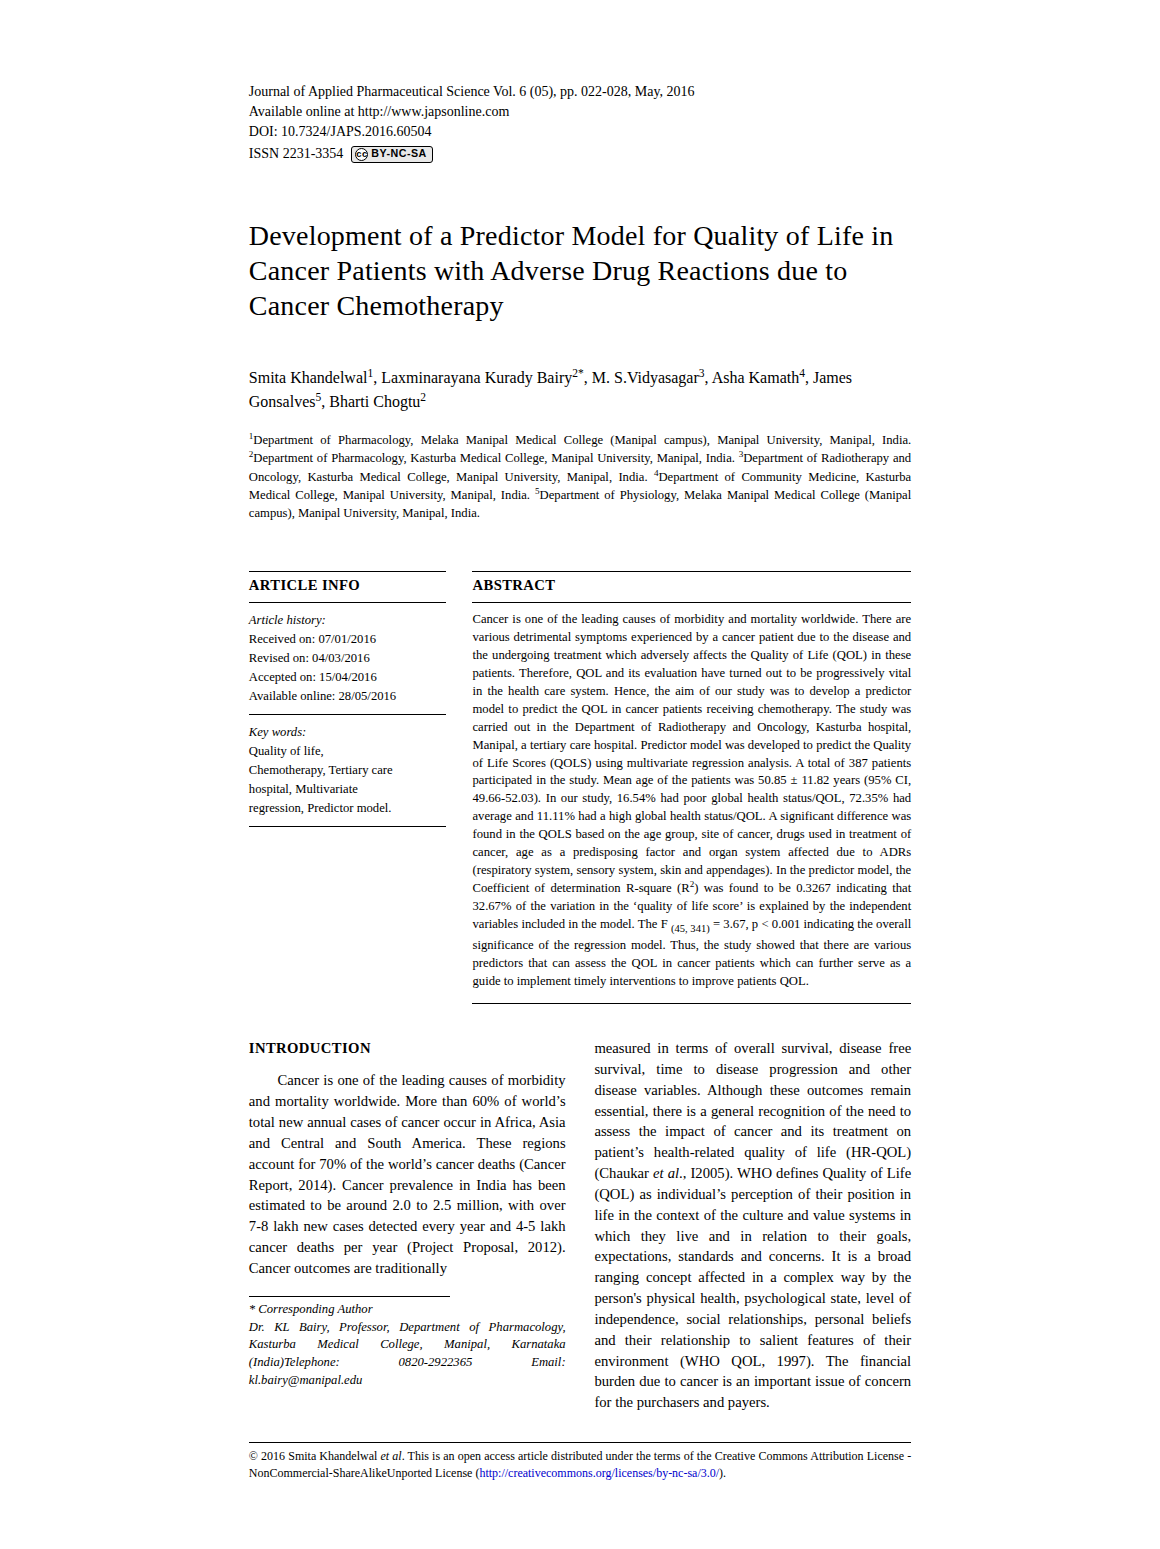Journal of Applied Pharmaceutical Science Vol. 6 (05), pp. 022-028, May, 2016
Available online at http://www.japsonline.com
DOI: 10.7324/JAPS.2016.60504
ISSN 2231-3354 cc BY-NC-SA
Development of a Predictor Model for Quality of Life in Cancer Patients with Adverse Drug Reactions due to Cancer Chemotherapy
Smita Khandelwal1, Laxminarayana Kurady Bairy2*, M. S.Vidyasagar3, Asha Kamath4, James Gonsalves5, Bharti Chogtu2
1Department of Pharmacology, Melaka Manipal Medical College (Manipal campus), Manipal University, Manipal, India. 2Department of Pharmacology, Kasturba Medical College, Manipal University, Manipal, India. 3Department of Radiotherapy and Oncology, Kasturba Medical College, Manipal University, Manipal, India. 4Department of Community Medicine, Kasturba Medical College, Manipal University, Manipal, India. 5Department of Physiology, Melaka Manipal Medical College (Manipal campus), Manipal University, Manipal, India.
ARTICLE INFO
Article history:
Received on: 07/01/2016
Revised on: 04/03/2016
Accepted on: 15/04/2016
Available online: 28/05/2016
Key words:
Quality of life,
Chemotherapy, Tertiary care
hospital, Multivariate
regression, Predictor model.
ABSTRACT
Cancer is one of the leading causes of morbidity and mortality worldwide. There are various detrimental symptoms experienced by a cancer patient due to the disease and the undergoing treatment which adversely affects the Quality of Life (QOL) in these patients. Therefore, QOL and its evaluation have turned out to be progressively vital in the health care system. Hence, the aim of our study was to develop a predictor model to predict the QOL in cancer patients receiving chemotherapy. The study was carried out in the Department of Radiotherapy and Oncology, Kasturba hospital, Manipal, a tertiary care hospital. Predictor model was developed to predict the Quality of Life Scores (QOLS) using multivariate regression analysis. A total of 387 patients participated in the study. Mean age of the patients was 50.85 ± 11.82 years (95% CI, 49.66-52.03). In our study, 16.54% had poor global health status/QOL, 72.35% had average and 11.11% had a high global health status/QOL. A significant difference was found in the QOLS based on the age group, site of cancer, drugs used in treatment of cancer, age as a predisposing factor and organ system affected due to ADRs (respiratory system, sensory system, skin and appendages). In the predictor model, the Coefficient of determination R-square (R2) was found to be 0.3267 indicating that 32.67% of the variation in the ‘quality of life score’ is explained by the independent variables included in the model. The F (45, 341) = 3.67, p < 0.001 indicating the overall significance of the regression model. Thus, the study showed that there are various predictors that can assess the QOL in cancer patients which can further serve as a guide to implement timely interventions to improve patients QOL.
INTRODUCTION
Cancer is one of the leading causes of morbidity and mortality worldwide. More than 60% of world’s total new annual cases of cancer occur in Africa, Asia and Central and South America. These regions account for 70% of the world’s cancer deaths (Cancer Report, 2014). Cancer prevalence in India has been estimated to be around 2.0 to 2.5 million, with over 7-8 lakh new cases detected every year and 4-5 lakh cancer deaths per year (Project Proposal, 2012). Cancer outcomes are traditionally
* Corresponding Author
Dr. KL Bairy, Professor, Department of Pharmacology, Kasturba Medical College, Manipal, Karnataka (India)Telephone: 0820-2922365 Email: kl.bairy@manipal.edu
measured in terms of overall survival, disease free survival, time to disease progression and other disease variables. Although these outcomes remain essential, there is a general recognition of the need to assess the impact of cancer and its treatment on patient’s health-related quality of life (HR-QOL) (Chaukar et al., I2005). WHO defines Quality of Life (QOL) as individual’s perception of their position in life in the context of the culture and value systems in which they live and in relation to their goals, expectations, standards and concerns. It is a broad ranging concept affected in a complex way by the person's physical health, psychological state, level of independence, social relationships, personal beliefs and their relationship to salient features of their environment (WHO QOL, 1997). The financial burden due to cancer is an important issue of concern for the purchasers and payers.
© 2016 Smita Khandelwal et al. This is an open access article distributed under the terms of the Creative Commons Attribution License -NonCommercial-ShareAlikeUnported License (http://creativecommons.org/licenses/by-nc-sa/3.0/).